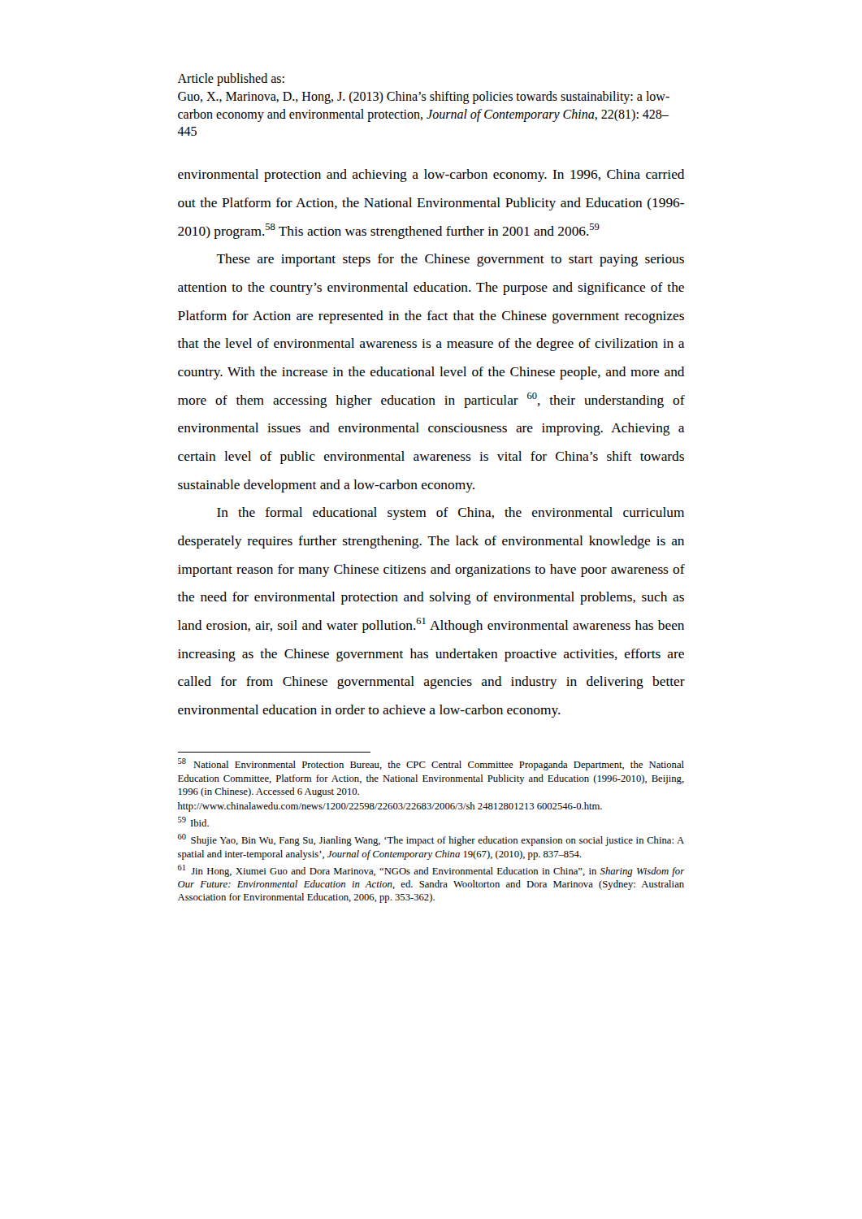Article published as:
Guo, X., Marinova, D., Hong, J. (2013) China’s shifting policies towards sustainability: a low-carbon economy and environmental protection, Journal of Contemporary China, 22(81): 428–445
environmental protection and achieving a low-carbon economy. In 1996, China carried out the Platform for Action, the National Environmental Publicity and Education (1996-2010) program.58 This action was strengthened further in 2001 and 2006.59
These are important steps for the Chinese government to start paying serious attention to the country’s environmental education. The purpose and significance of the Platform for Action are represented in the fact that the Chinese government recognizes that the level of environmental awareness is a measure of the degree of civilization in a country. With the increase in the educational level of the Chinese people, and more and more of them accessing higher education in particular 60, their understanding of environmental issues and environmental consciousness are improving. Achieving a certain level of public environmental awareness is vital for China’s shift towards sustainable development and a low-carbon economy.
In the formal educational system of China, the environmental curriculum desperately requires further strengthening. The lack of environmental knowledge is an important reason for many Chinese citizens and organizations to have poor awareness of the need for environmental protection and solving of environmental problems, such as land erosion, air, soil and water pollution.61 Although environmental awareness has been increasing as the Chinese government has undertaken proactive activities, efforts are called for from Chinese governmental agencies and industry in delivering better environmental education in order to achieve a low-carbon economy.
58 National Environmental Protection Bureau, the CPC Central Committee Propaganda Department, the National Education Committee, Platform for Action, the National Environmental Publicity and Education (1996-2010), Beijing, 1996 (in Chinese). Accessed 6 August 2010.
http://www.chinalawedu.com/news/1200/22598/22603/22683/2006/3/sh 24812801213 6002546-0.htm.
59 Ibid.
60 Shujie Yao, Bin Wu, Fang Su, Jianling Wang, ‘The impact of higher education expansion on social justice in China: A spatial and inter-temporal analysis’, Journal of Contemporary China 19(67), (2010), pp. 837–854.
61 Jin Hong, Xiumei Guo and Dora Marinova, “NGOs and Environmental Education in China”, in Sharing Wisdom for Our Future: Environmental Education in Action, ed. Sandra Wooltorton and Dora Marinova (Sydney: Australian Association for Environmental Education, 2006, pp. 353-362).